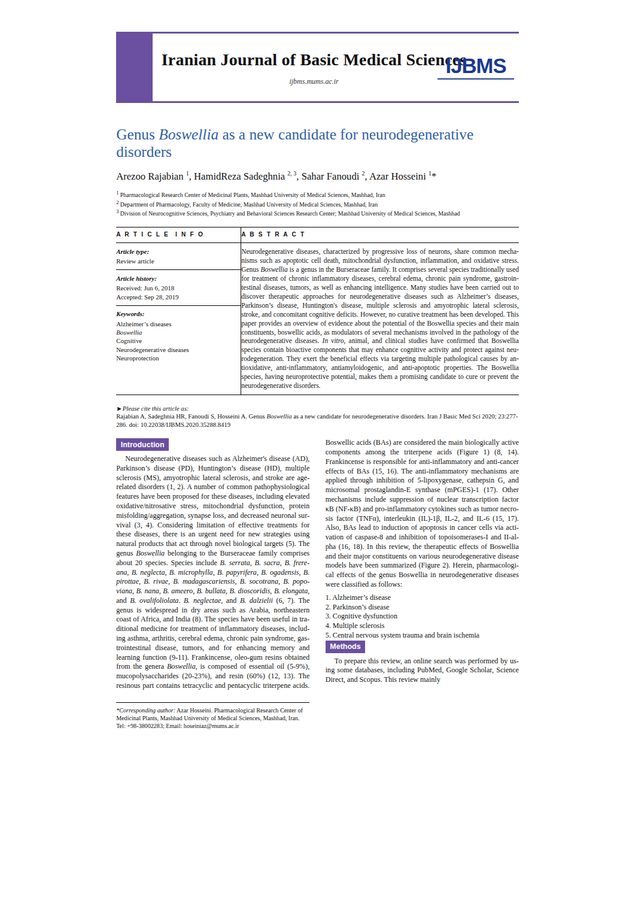Iranian Journal of Basic Medical Sciences
ijbms.mums.ac.ir
IJBMS
Genus Boswellia as a new candidate for neurodegenerative disorders
Arezoo Rajabian 1, HamidReza Sadeghnia 2, 3, Sahar Fanoudi 2, Azar Hosseini 1*
1 Pharmacological Research Center of Medicinal Plants, Mashhad University of Medical Sciences, Mashhad, Iran
2 Department of Pharmacology, Faculty of Medicine, Mashhad University of Medical Sciences, Mashhad, Iran
3 Division of Neurocognitive Sciences, Psychiatry and Behavioral Sciences Research Center; Mashhad University of Medical Sciences, Mashhad
| A R T I C L E I N F O Article type: Review article Article history: Received: Jun 6, 2018 Accepted: Sep 28, 2019 Keywords: Alzheimer’s diseases Boswellia Cognitive Neurodegenerative diseases Neuroprotection | A B S T R A C T Neurodegenerative diseases, characterized by progressive loss of neurons, share common mechanisms such as apoptotic cell death, mitochondrial dysfunction, inflammation, and oxidative stress. Genus Boswellia is a genus in the Burseraceae family. It comprises several species traditionally used for treatment of chronic inflammatory diseases, cerebral edema, chronic pain syndrome, gastrointestinal diseases, tumors, as well as enhancing intelligence. Many studies have been carried out to discover therapeutic approaches for neurodegenerative diseases such as Alzheimer’s diseases, Parkinson’s disease, Huntington's disease, multiple sclerosis and amyotrophic lateral sclerosis, stroke, and concomitant cognitive deficits. However, no curative treatment has been developed. This paper provides an overview of evidence about the potential of the Boswellia species and their main constituents, boswellic acids, as modulators of several mechanisms involved in the pathology of the neurodegenerative diseases. In vitro , animal, and clinical studies have confirmed that Boswellia species contain bioactive components that may enhance cognitive activity and protect against neurodegeneration. They exert the beneficial effects via targeting multiple pathological causes by antioxidative, anti-inflammatory, antiamyloidogenic, and anti-apoptotic properties. The Boswellia species, having neuroprotective potential, makes them a promising candidate to cure or prevent the neurodegenerative disorders. |
►Please cite this article as:
Rajabian A, Sadeghnia HR, Fanoudi S, Hosseini A. Genus Boswellia as a new candidate for neurodegenerative disorders. Iran J Basic Med Sci 2020; 23:277-286. doi: 10.22038/IJBMS.2020.35288.8419
Introduction
Neurodegenerative diseases such as Alzheimer's disease (AD), Parkinson’s disease (PD), Huntington’s disease (HD), multiple sclerosis (MS), amyotrophic lateral sclerosis, and stroke are age-related disorders (1, 2). A number of common pathophysiological features have been proposed for these diseases, including elevated oxidative/nitrosative stress, mitochondrial dysfunction, protein misfolding/aggregation, synapse loss, and decreased neuronal survival (3, 4). Considering limitation of effective treatments for these diseases, there is an urgent need for new strategies using natural products that act through novel biological targets (5). The genus Boswellia belonging to the Burseraceae family comprises about 20 species. Species include B. serrata, B. sacra, B. frereana, B. neglecta, B. microphylla, B. papyrifera, B. ogadensis, B. pirottae, B. rivae, B. madagascariensis, B. socotrana, B. popoviana, B. nana, B. ameero, B. bullata, B. dioscoridis, B. elongata, and B. ovalifoliolata. B. neglectae, and B. dalzielii (6, 7). The genus is widespread in dry areas such as Arabia, northeastern coast of Africa, and India (8). The species have been useful in traditional medicine for treatment of inflammatory diseases, including asthma, arthritis, cerebral edema, chronic pain syndrome, gastrointestinal disease, tumors, and for enhancing memory and learning function (9-11). Frankincense, oleo-gum resins obtained from the genera Boswellia, is composed of essential oil (5-9%), mucopolysaccharides (20-23%), and resin (60%) (12, 13). The resinous part contains tetracyclic and pentacyclic triterpene acids. Boswellic acids (BAs) are considered the main biologically active components among the triterpene acids (Figure 1) (8, 14). Frankincense is responsible for anti-inflammatory and anti-cancer effects of BAs (15, 16). The anti-inflammatory mechanisms are applied through inhibition of 5-lipoxygenase, cathepsin G, and microsomal prostaglandin-E synthase (mPGES)-1 (17). Other mechanisms include suppression of nuclear transcription factor κB (NF-κB) and pro-inflammatory cytokines such as tumor necrosis factor (TNFα), interleukin (IL)-1β, IL-2, and IL-6 (15, 17). Also, BAs lead to induction of apoptosis in cancer cells via activation of caspase-8 and inhibition of topoisomerases-I and II-alpha (16, 18). In this review, the therapeutic effects of Boswellia and their major constituents on various neurodegenerative disease models have been summarized (Figure 2). Herein, pharmacological effects of the genus Boswellia in neurodegenerative diseases were classified as follows:
1. Alzheimer’s disease
2. Parkinson’s disease
3. Cognitive dysfunction
4. Multiple sclerosis
5. Central nervous system trauma and brain ischemia
Methods
To prepare this review, an online search was performed by using some databases, including PubMed, Google Scholar, Science Direct, and Scopus. This review mainly
*Corresponding author: Azar Hosseini. Pharmacological Research Center of Medicinal Plants, Mashhad University of Medical Sciences, Mashhad, Iran. Tel: +98-38002283; Email: hoseiniaz@mums.ac.ir